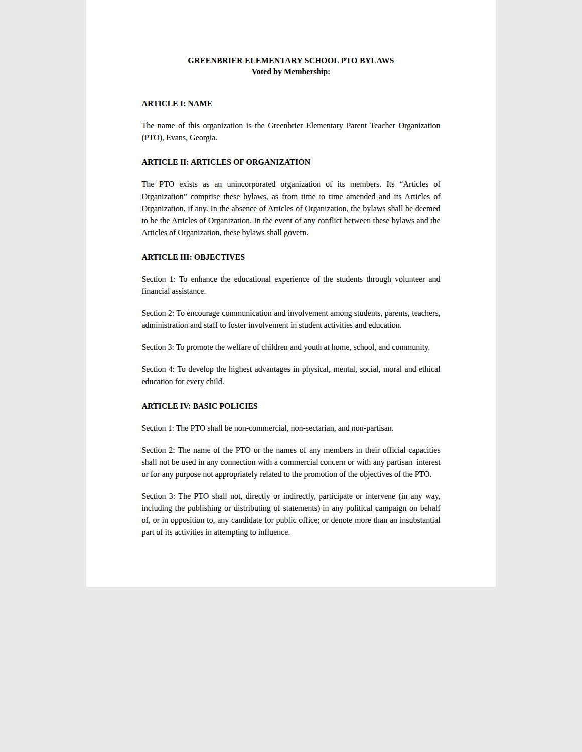Greenbrier Elementary School PTO Bylaws
Voted by Membership:
Article I: Name
The name of this organization is the Greenbrier Elementary Parent Teacher Organization (PTO), Evans, Georgia.
Article II: Articles of Organization
The PTO exists as an unincorporated organization of its members. Its “Articles of Organization” comprise these bylaws, as from time to time amended and its Articles of Organization, if any. In the absence of Articles of Organization, the bylaws shall be deemed to be the Articles of Organization. In the event of any conflict between these bylaws and the Articles of Organization, these bylaws shall govern.
Article III: Objectives
Section 1: To enhance the educational experience of the students through volunteer and financial assistance.
Section 2: To encourage communication and involvement among students, parents, teachers, administration and staff to foster involvement in student activities and education.
Section 3: To promote the welfare of children and youth at home, school, and community.
Section 4: To develop the highest advantages in physical, mental, social, moral and ethical education for every child.
Article IV: Basic Policies
Section 1: The PTO shall be non-commercial, non-sectarian, and non-partisan.
Section 2: The name of the PTO or the names of any members in their official capacities shall not be used in any connection with a commercial concern or with any partisan interest or for any purpose not appropriately related to the promotion of the objectives of the PTO.
Section 3: The PTO shall not, directly or indirectly, participate or intervene (in any way, including the publishing or distributing of statements) in any political campaign on behalf of, or in opposition to, any candidate for public office; or denote more than an insubstantial part of its activities in attempting to influence.